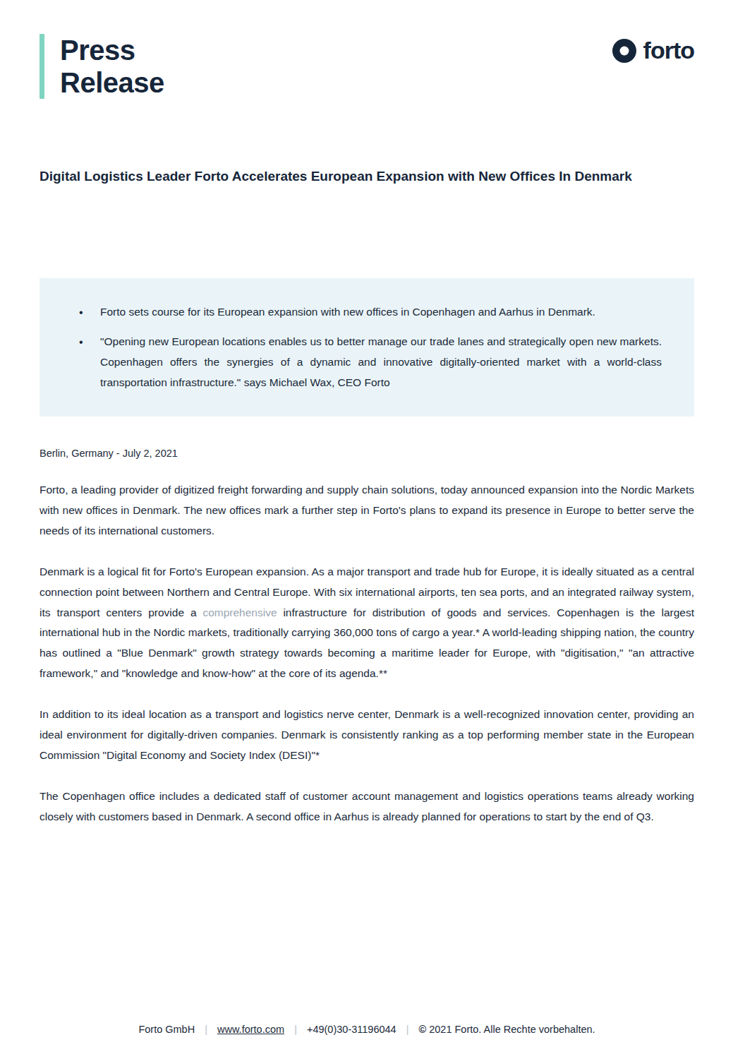Press
Release
forto
Digital Logistics Leader Forto Accelerates European Expansion with New Offices In Denmark
Forto sets course for its European expansion with new offices in Copenhagen and Aarhus in Denmark.
"Opening new European locations enables us to better manage our trade lanes and strategically open new markets. Copenhagen offers the synergies of a dynamic and innovative digitally-oriented market with a world-class transportation infrastructure." says Michael Wax, CEO Forto
Berlin, Germany - July 2, 2021
Forto, a leading provider of digitized freight forwarding and supply chain solutions, today announced expansion into the Nordic Markets with new offices in Denmark. The new offices mark a further step in Forto's plans to expand its presence in Europe to better serve the needs of its international customers.
Denmark is a logical fit for Forto's European expansion. As a major transport and trade hub for Europe, it is ideally situated as a central connection point between Northern and Central Europe. With six international airports, ten sea ports, and an integrated railway system, its transport centers provide a comprehensive infrastructure for distribution of goods and services. Copenhagen is the largest international hub in the Nordic markets, traditionally carrying 360,000 tons of cargo a year.* A world-leading shipping nation, the country has outlined a "Blue Denmark" growth strategy towards becoming a maritime leader for Europe, with "digitisation," "an attractive framework," and "knowledge and know-how" at the core of its agenda.**
In addition to its ideal location as a transport and logistics nerve center, Denmark is a well-recognized innovation center, providing an ideal environment for digitally-driven companies. Denmark is consistently ranking as a top performing member state in the European Commission "Digital Economy and Society Index (DESI)"*
The Copenhagen office includes a dedicated staff of customer account management and logistics operations teams already working closely with customers based in Denmark. A second office in Aarhus is already planned for operations to start by the end of Q3.
Forto GmbH | www.forto.com | +49(0)30-31196044 | © 2021 Forto. Alle Rechte vorbehalten.